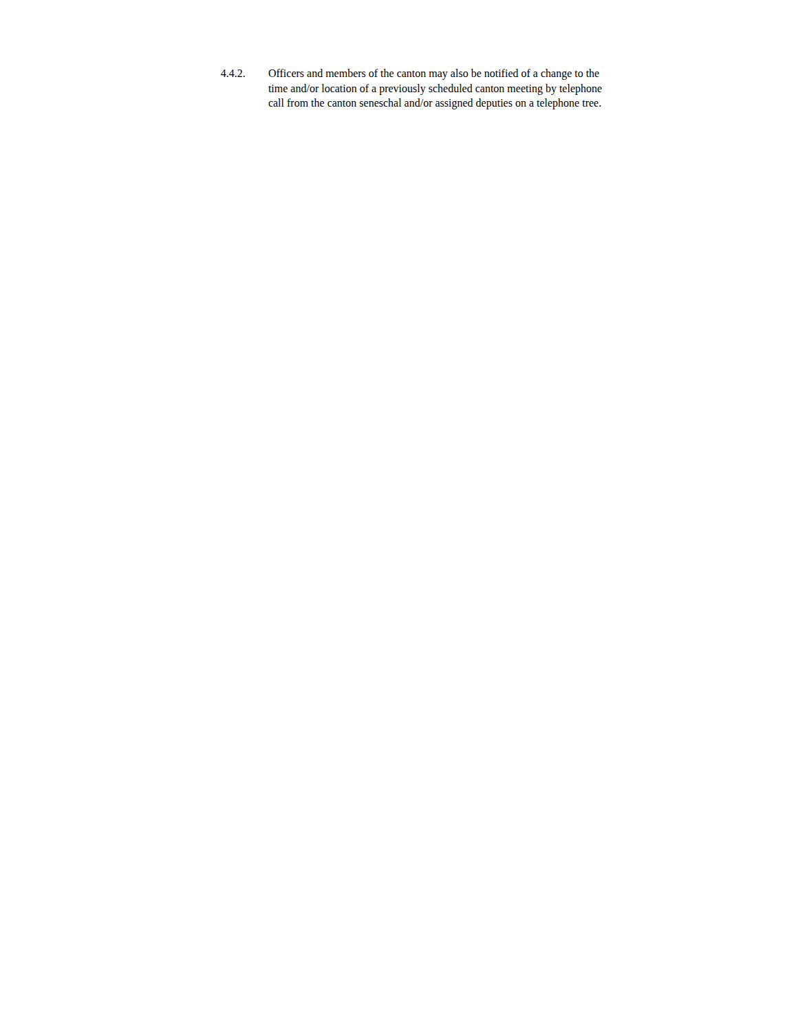4.4.2.
Officers and members of the canton may also be notified of a change to the time and/or location of a previously scheduled canton meeting by telephone call from the canton seneschal and/or assigned deputies on a telephone tree.